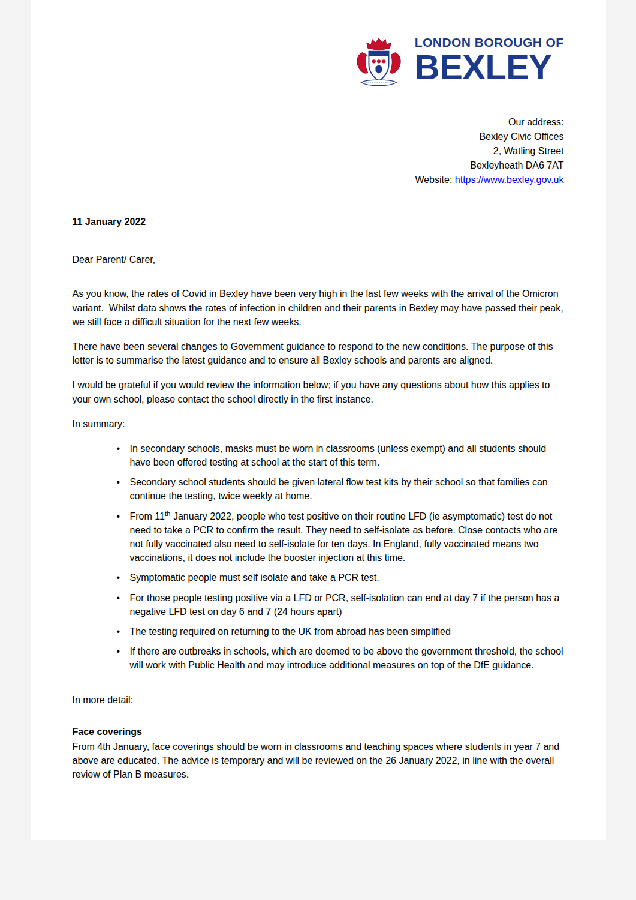LONDON BOROUGH OF
BEXLEY
Our address:
Bexley Civic Offices
2, Watling Street
Bexleyheath DA6 7AT
Website: https://www.bexley.gov.uk
11 January 2022
Dear Parent/ Carer,
As you know, the rates of Covid in Bexley have been very high in the last few weeks with the arrival of the Omicron variant. Whilst data shows the rates of infection in children and their parents in Bexley may have passed their peak, we still face a difficult situation for the next few weeks.
There have been several changes to Government guidance to respond to the new conditions. The purpose of this letter is to summarise the latest guidance and to ensure all Bexley schools and parents are aligned.
I would be grateful if you would review the information below; if you have any questions about how this applies to your own school, please contact the school directly in the first instance.
In summary:
In secondary schools, masks must be worn in classrooms (unless exempt) and all students should have been offered testing at school at the start of this term.
Secondary school students should be given lateral flow test kits by their school so that families can continue the testing, twice weekly at home.
From 11th January 2022, people who test positive on their routine LFD (ie asymptomatic) test do not need to take a PCR to confirm the result. They need to self-isolate as before. Close contacts who are not fully vaccinated also need to self-isolate for ten days. In England, fully vaccinated means two vaccinations, it does not include the booster injection at this time.
Symptomatic people must self isolate and take a PCR test.
For those people testing positive via a LFD or PCR, self-isolation can end at day 7 if the person has a negative LFD test on day 6 and 7 (24 hours apart)
The testing required on returning to the UK from abroad has been simplified
If there are outbreaks in schools, which are deemed to be above the government threshold, the school will work with Public Health and may introduce additional measures on top of the DfE guidance.
In more detail:
Face coverings
From 4th January, face coverings should be worn in classrooms and teaching spaces where students in year 7 and above are educated. The advice is temporary and will be reviewed on the 26 January 2022, in line with the overall review of Plan B measures.